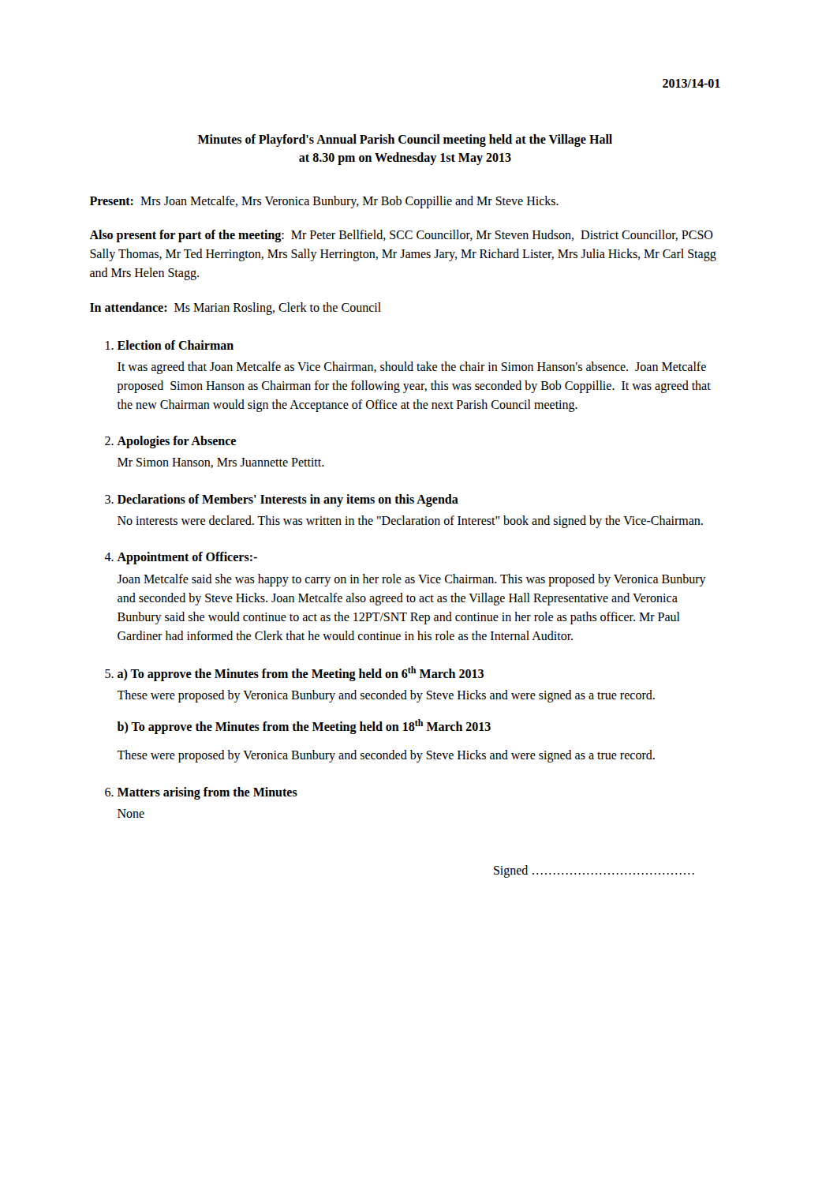2013/14-01
Minutes of Playford's Annual Parish Council meeting held at the Village Hall
at 8.30 pm on Wednesday 1st May 2013
Present: Mrs Joan Metcalfe, Mrs Veronica Bunbury, Mr Bob Coppillie and Mr Steve Hicks.
Also present for part of the meeting: Mr Peter Bellfield, SCC Councillor, Mr Steven Hudson, District Councillor, PCSO Sally Thomas, Mr Ted Herrington, Mrs Sally Herrington, Mr James Jary, Mr Richard Lister, Mrs Julia Hicks, Mr Carl Stagg and Mrs Helen Stagg.
In attendance: Ms Marian Rosling, Clerk to the Council
Election of Chairman
It was agreed that Joan Metcalfe as Vice Chairman, should take the chair in Simon Hanson's absence. Joan Metcalfe proposed Simon Hanson as Chairman for the following year, this was seconded by Bob Coppillie. It was agreed that the new Chairman would sign the Acceptance of Office at the next Parish Council meeting.
Apologies for Absence
Mr Simon Hanson, Mrs Juannette Pettitt.
Declarations of Members' Interests in any items on this Agenda
No interests were declared. This was written in the "Declaration of Interest" book and signed by the Vice-Chairman.
Appointment of Officers:-
Joan Metcalfe said she was happy to carry on in her role as Vice Chairman. This was proposed by Veronica Bunbury and seconded by Steve Hicks. Joan Metcalfe also agreed to act as the Village Hall Representative and Veronica Bunbury said she would continue to act as the 12PT/SNT Rep and continue in her role as paths officer. Mr Paul Gardiner had informed the Clerk that he would continue in his role as the Internal Auditor.
a) To approve the Minutes from the Meeting held on 6th March 2013
These were proposed by Veronica Bunbury and seconded by Steve Hicks and were signed as a true record.
b) To approve the Minutes from the Meeting held on 18th March 2013
These were proposed by Veronica Bunbury and seconded by Steve Hicks and were signed as a true record.
Matters arising from the Minutes
None
Signed …………………………………